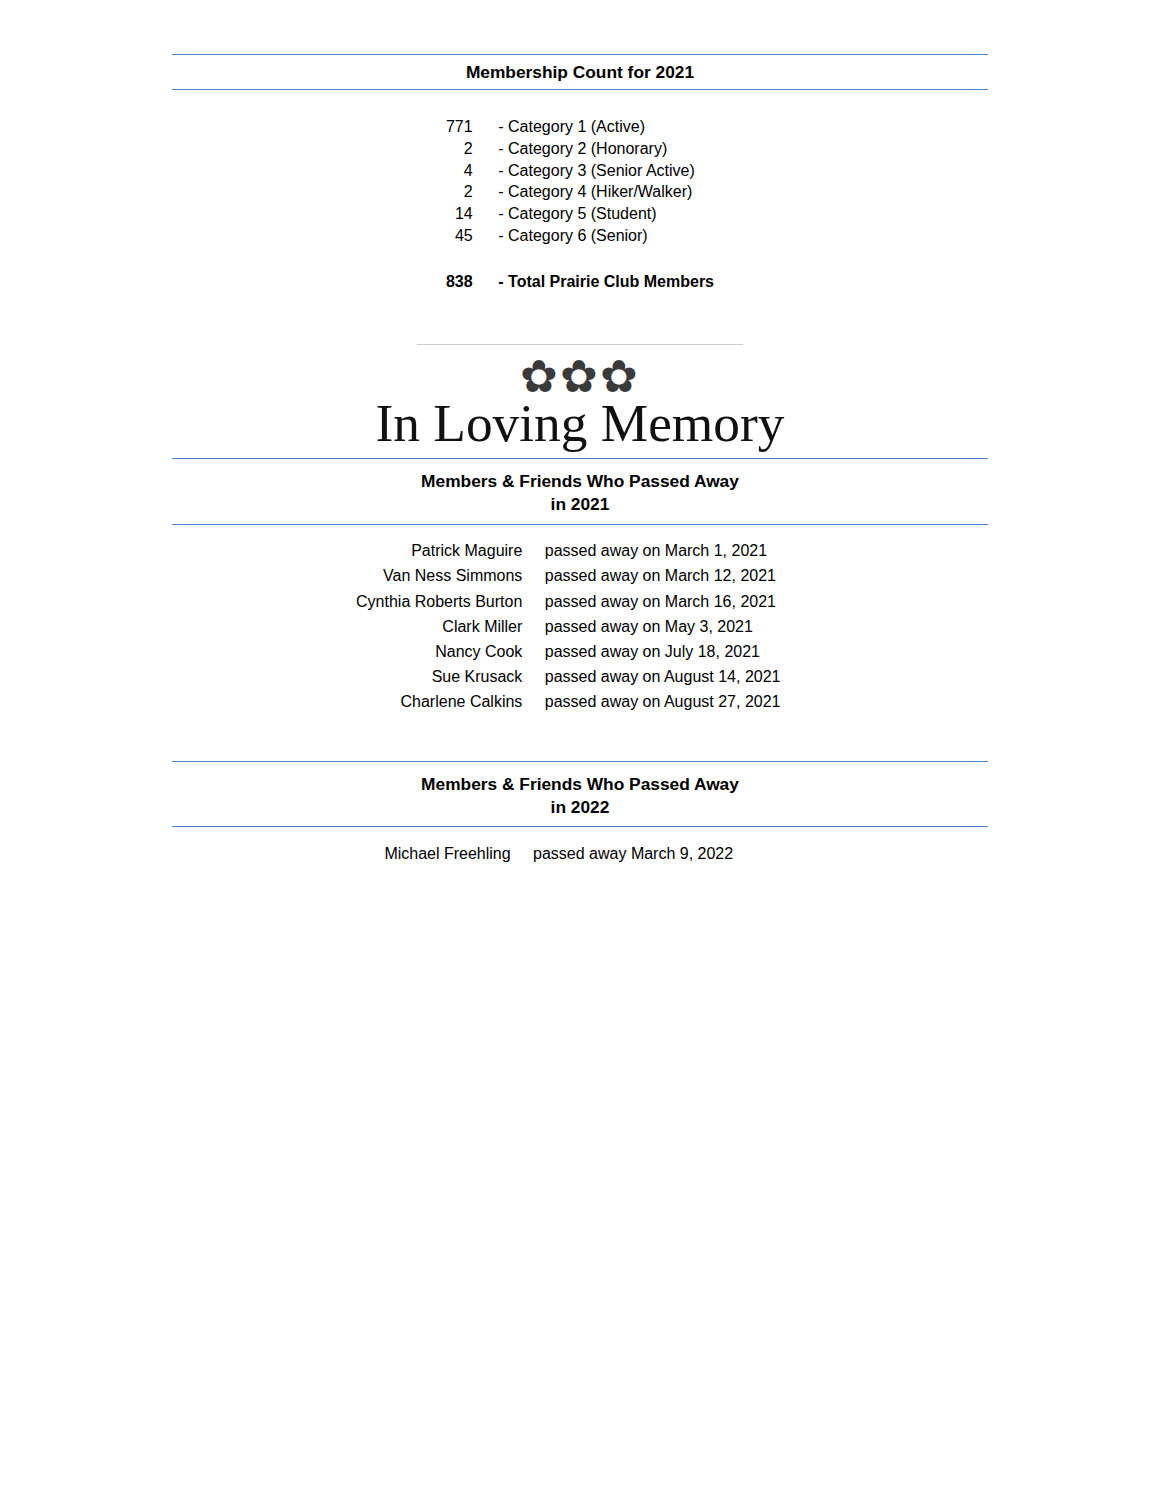Membership Count for 2021
| 771 | - Category 1 (Active) |
| 2 | - Category 2 (Honorary) |
| 4 | - Category 3 (Senior Active) |
| 2 | - Category 4 (Hiker/Walker) |
| 14 | - Category 5 (Student) |
| 45 | - Category 6 (Senior) |
| 838 | - Total Prairie Club Members |
✿✿✿
In Loving Memory
Members & Friends Who Passed Away
in 2021
| Patrick Maguire | passed away on March 1, 2021 |
| Van Ness Simmons | passed away on March 12, 2021 |
| Cynthia Roberts Burton | passed away on March 16, 2021 |
| Clark Miller | passed away on May 3, 2021 |
| Nancy Cook | passed away on July 18, 2021 |
| Sue Krusack | passed away on August 14, 2021 |
| Charlene Calkins | passed away on August 27, 2021 |
Members & Friends Who Passed Away
in 2022
| Michael Freehling | passed away March 9, 2022 |